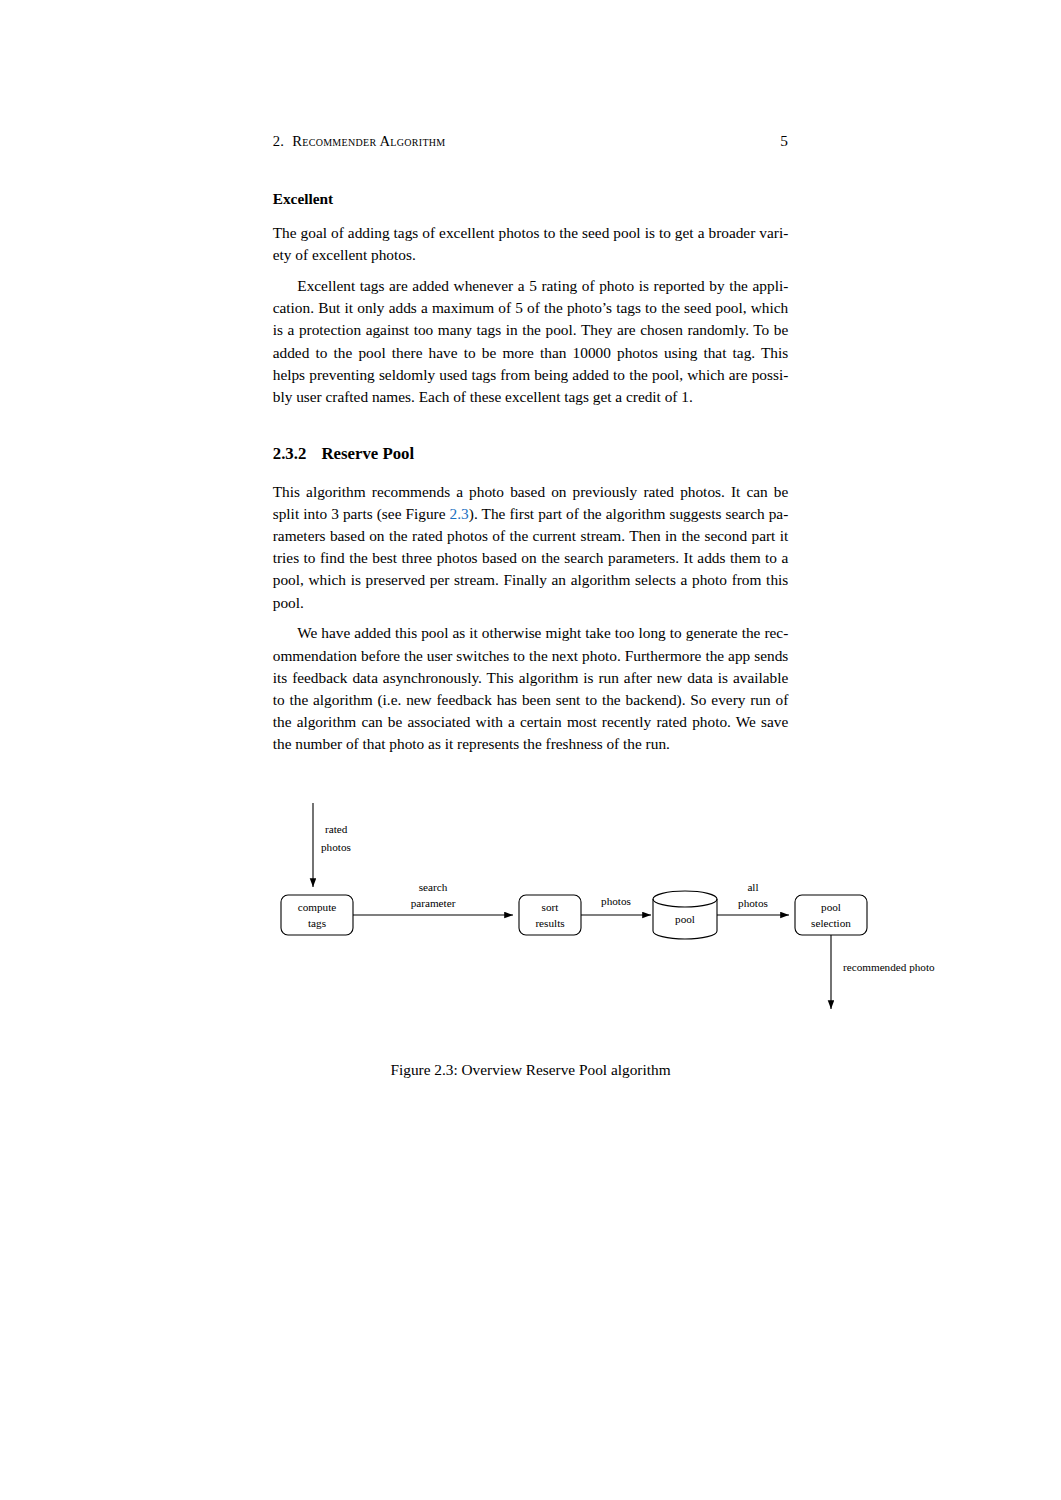2. Recommender Algorithm 5
Excellent
The goal of adding tags of excellent photos to the seed pool is to get a broader variety of excellent photos.
Excellent tags are added whenever a 5 rating of photo is reported by the application. But it only adds a maximum of 5 of the photo’s tags to the seed pool, which is a protection against too many tags in the pool. They are chosen randomly. To be added to the pool there have to be more than 10000 photos using that tag. This helps preventing seldomly used tags from being added to the pool, which are possibly user crafted names. Each of these excellent tags get a credit of 1.
2.3.2 Reserve Pool
This algorithm recommends a photo based on previously rated photos. It can be split into 3 parts (see Figure 2.3). The first part of the algorithm suggests search parameters based on the rated photos of the current stream. Then in the second part it tries to find the best three photos based on the search parameters. It adds them to a pool, which is preserved per stream. Finally an algorithm selects a photo from this pool.
We have added this pool as it otherwise might take too long to generate the recommendation before the user switches to the next photo. Furthermore the app sends its feedback data asynchronously. This algorithm is run after new data is available to the algorithm (i.e. new feedback has been sent to the backend). So every run of the algorithm can be associated with a certain most recently rated photo. We save the number of that photo as it represents the freshness of the run.
rated photos compute tags search parameter sort results photos pool all photos pool selection recommended photo
Figure 2.3: Overview Reserve Pool algorithm